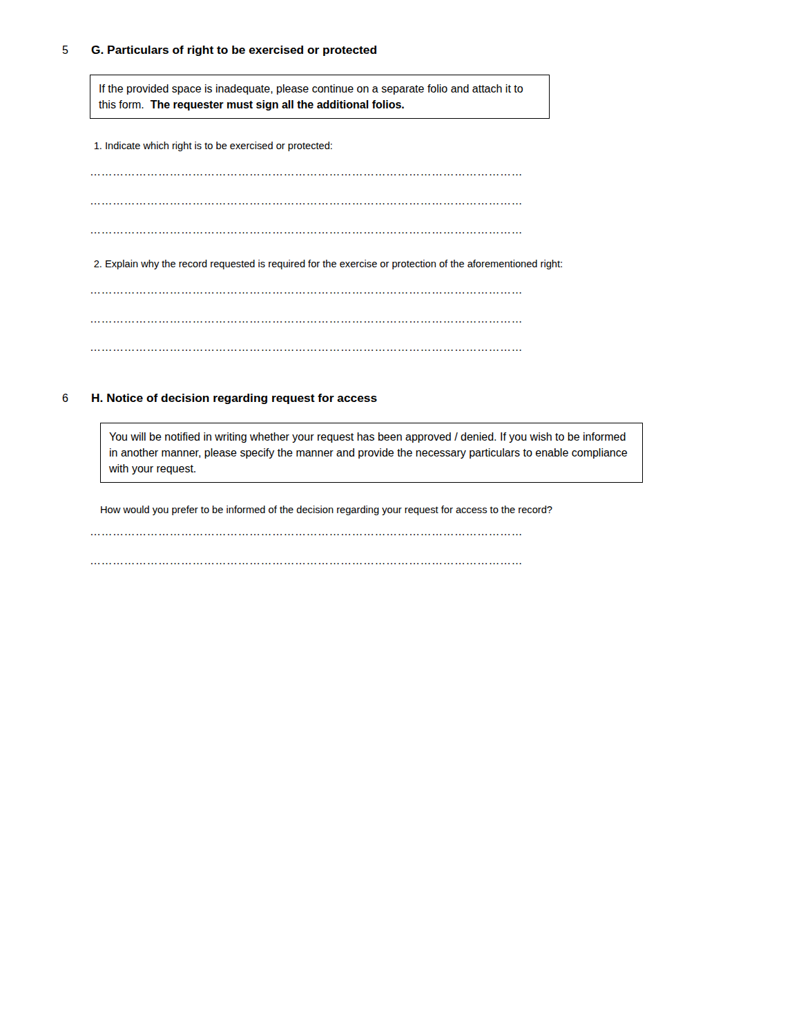5 G. Particulars of right to be exercised or protected
If the provided space is inadequate, please continue on a separate folio and attach it to this form. The requester must sign all the additional folios.
Indicate which right is to be exercised or protected:
……………………………………………………………………………………………………
……………………………………………………………………………………………………
……………………………………………………………………………………………………
Explain why the record requested is required for the exercise or protection of the aforementioned right:
……………………………………………………………………………………………………
……………………………………………………………………………………………………
……………………………………………………………………………………………………
6 H. Notice of decision regarding request for access
You will be notified in writing whether your request has been approved / denied. If you wish to be informed in another manner, please specify the manner and provide the necessary particulars to enable compliance with your request.
How would you prefer to be informed of the decision regarding your request for access to the record?
……………………………………………………………………………………………………
……………………………………………………………………………………………………